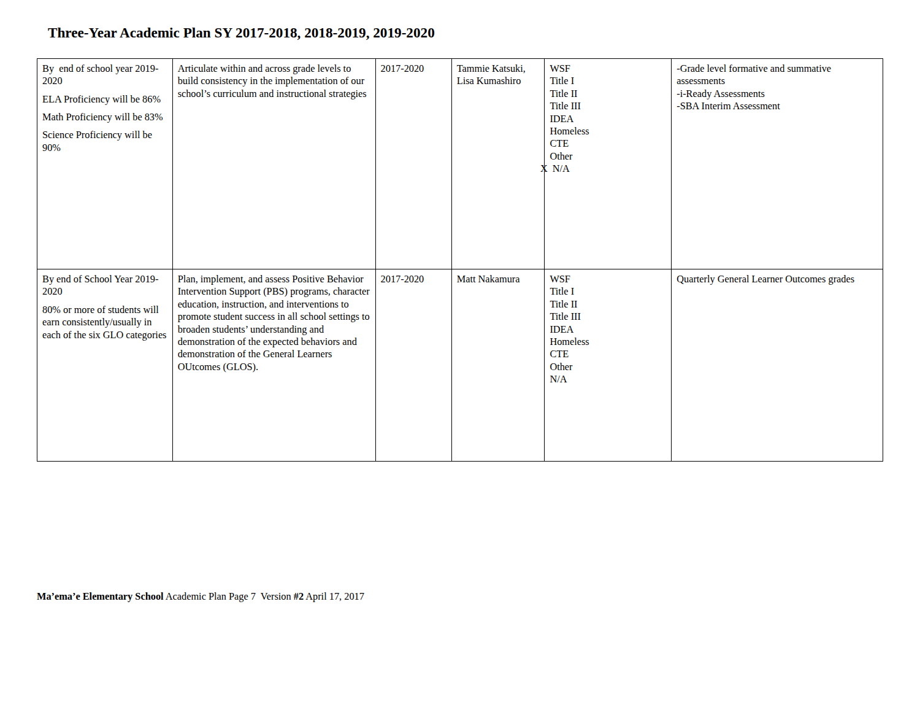Three-Year Academic Plan SY 2017-2018, 2018-2019, 2019-2020
| By end of school year 2019-2020 ELA Proficiency will be 86% Math Proficiency will be 83% Science Proficiency will be 90% | Articulate within and across grade levels to build consistency in the implementation of our school’s curriculum and instructional strategies | 2017-2020 | Tammie Katsuki, Lisa Kumashiro | WSF Title I Title II Title III IDEA Homeless CTE Other X N/A | -Grade level formative and summative assessments -i-Ready Assessments -SBA Interim Assessment |
| By end of School Year 2019-2020 80% or more of students will earn consistently/usually in each of the six GLO categories | Plan, implement, and assess Positive Behavior Intervention Support (PBS) programs, character education, instruction, and interventions to promote student success in all school settings to broaden students’ understanding and demonstration of the expected behaviors and demonstration of the General Learners OUtcomes (GLOS). | 2017-2020 | Matt Nakamura | WSF Title I Title II Title III IDEA Homeless CTE Other N/A | Quarterly General Learner Outcomes grades |
Ma’ema’e Elementary School Academic Plan Page 7 Version #2 April 17, 2017